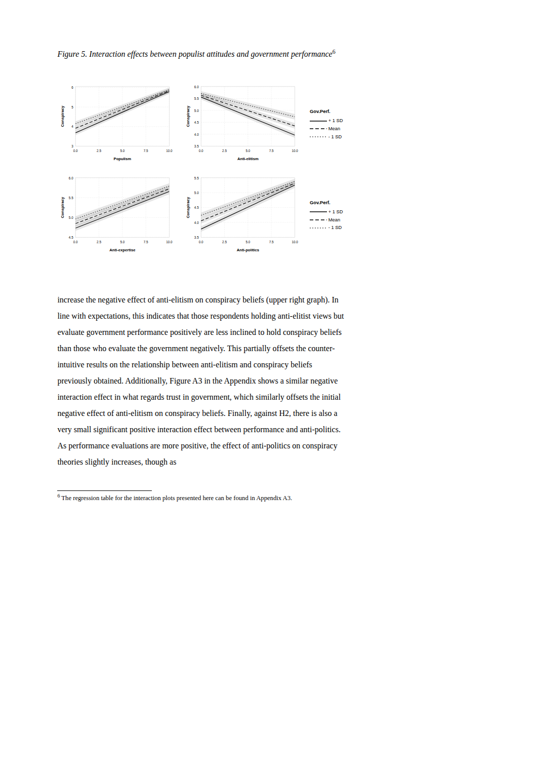Figure 5. Interaction effects between populist attitudes and government performance6
3 4 5 6 0.0 2.5 5.0 7.5 10.0 Populism Conspiracy
3.5 4.0 4.5 5.0 5.5 6.0 0.0 2.5 5.0 7.5 10.0 Anti-elitism Conspiracy
Gov.Perf.
| | + 1 SD |
| | Mean |
| | - 1 SD |
4.5 5.0 5.5 6.0 0.0 2.5 5.0 7.5 10.0 Anti-expertise Conspiracy
3.5 4.0 4.5 5.0 5.5 0.0 2.5 5.0 7.5 10.0 Anti-politics Conspiracy
Gov.Perf.
| | + 1 SD |
| | Mean |
| | - 1 SD |
increase the negative effect of anti-elitism on conspiracy beliefs (upper right graph). In line with expectations, this indicates that those respondents holding anti-elitist views but evaluate government performance positively are less inclined to hold conspiracy beliefs than those who evaluate the government negatively. This partially offsets the counter-intuitive results on the relationship between anti-elitism and conspiracy beliefs previously obtained. Additionally, Figure A3 in the Appendix shows a similar negative interaction effect in what regards trust in government, which similarly offsets the initial negative effect of anti-elitism on conspiracy beliefs. Finally, against H2, there is also a very small significant positive interaction effect between performance and anti-politics. As performance evaluations are more positive, the effect of anti-politics on conspiracy theories slightly increases, though as
6 The regression table for the interaction plots presented here can be found in Appendix A3.